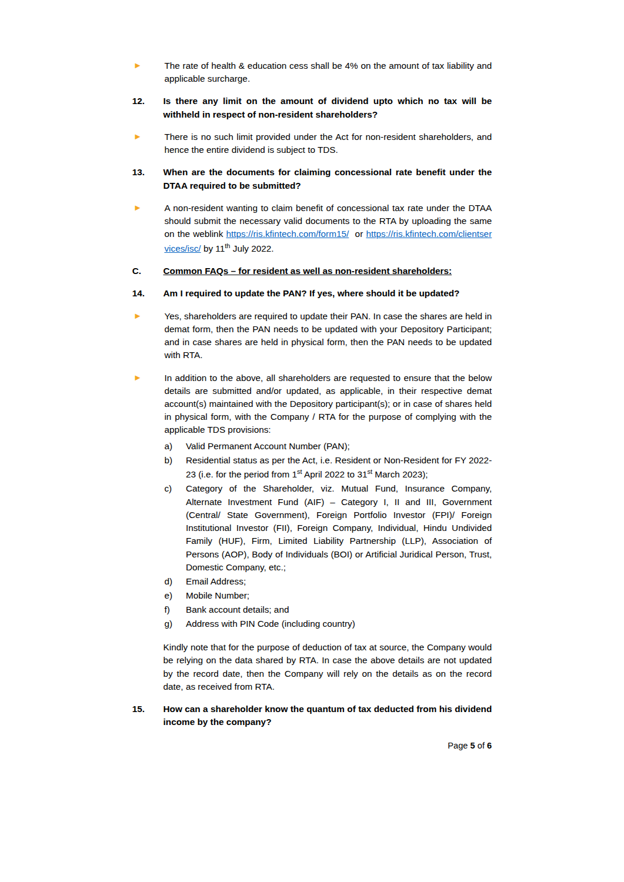►
The rate of health & education cess shall be 4% on the amount of tax liability and applicable surcharge.
12.
Is there any limit on the amount of dividend upto which no tax will be withheld in respect of non-resident shareholders?
►
There is no such limit provided under the Act for non-resident shareholders, and hence the entire dividend is subject to TDS.
13.
When are the documents for claiming concessional rate benefit under the DTAA required to be submitted?
►
A non-resident wanting to claim benefit of concessional tax rate under the DTAA should submit the necessary valid documents to the RTA by uploading the same on the weblink https://ris.kfintech.com/form15/ or https://ris.kfintech.com/clientservices/isc/ by 11th July 2022.
C.
Common FAQs – for resident as well as non-resident shareholders:
14.
Am I required to update the PAN? If yes, where should it be updated?
►
Yes, shareholders are required to update their PAN. In case the shares are held in demat form, then the PAN needs to be updated with your Depository Participant; and in case shares are held in physical form, then the PAN needs to be updated with RTA.
►
In addition to the above, all shareholders are requested to ensure that the below details are submitted and/or updated, as applicable, in their respective demat account(s) maintained with the Depository participant(s); or in case of shares held in physical form, with the Company / RTA for the purpose of complying with the applicable TDS provisions:
a) Valid Permanent Account Number (PAN);
b) Residential status as per the Act, i.e. Resident or Non-Resident for FY 2022-23 (i.e. for the period from 1st April 2022 to 31st March 2023);
c) Category of the Shareholder, viz. Mutual Fund, Insurance Company, Alternate Investment Fund (AIF) – Category I, II and III, Government (Central/ State Government), Foreign Portfolio Investor (FPI)/ Foreign Institutional Investor (FII), Foreign Company, Individual, Hindu Undivided Family (HUF), Firm, Limited Liability Partnership (LLP), Association of Persons (AOP), Body of Individuals (BOI) or Artificial Juridical Person, Trust, Domestic Company, etc.;
d) Email Address;
e) Mobile Number;
f) Bank account details; and
g) Address with PIN Code (including country)
Kindly note that for the purpose of deduction of tax at source, the Company would be relying on the data shared by RTA. In case the above details are not updated by the record date, then the Company will rely on the details as on the record date, as received from RTA.
15.
How can a shareholder know the quantum of tax deducted from his dividend income by the company?
Page 5 of 6